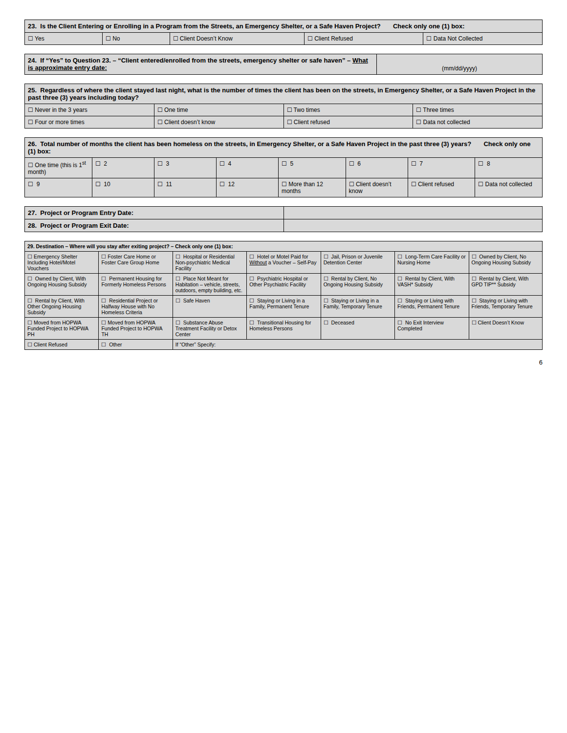| 23. Is the Client Entering or Enrolling in a Program from the Streets, an Emergency Shelter, or a Safe Haven Project? Check only one (1) box: |
| ☐ Yes | ☐ No | ☐ Client Doesn’t Know | ☐ Client Refused | ☐ Data Not Collected |
| 24. If “Yes” to Question 23. – “Client entered/enrolled from the streets, emergency shelter or safe haven” – What is approximate entry date: | (mm/dd/yyyy) |
| 25. Regardless of where the client stayed last night, what is the number of times the client has been on the streets, in Emergency Shelter, or a Safe Haven Project in the past three (3) years including today? |
| ☐ Never in the 3 years | ☐ One time | ☐ Two times | ☐ Three times |
| ☐ Four or more times | ☐ Client doesn’t know | ☐ Client refused | ☐ Data not collected |
| 26. Total number of months the client has been homeless on the streets, in Emergency Shelter, or a Safe Haven Project in the past three (3) years ? Check only one (1) box: |
| ☐ One time (this is 1 st month) | ☐ 2 | ☐ 3 | ☐ 4 | ☐ 5 | ☐ 6 | ☐ 7 | ☐ 8 |
| ☐ 9 | ☐ 10 | ☐ 11 | ☐ 12 | ☐ More than 12 months | ☐ Client doesn’t know | ☐ Client refused | ☐ Data not collected |
| 27. Project or Program Entry Date: | |
| 28. Project or Program Exit Date: | |
| 29. Destination – Where will you stay after exiting project? – Check only one (1) box: |
| ☐ Emergency Shelter Including Hotel/Motel Vouchers | ☐ Foster Care Home or Foster Care Group Home | ☐ Hospital or Residential Non-psychiatric Medical Facility | ☐ Hotel or Motel Paid for Without a Voucher – Self-Pay | ☐ Jail, Prison or Juvenile Detention Center | ☐ Long-Term Care Facility or Nursing Home | ☐ Owned by Client, No Ongoing Housing Subsidy |
| ☐ Owned by Client, With Ongoing Housing Subsidy | ☐ Permanent Housing for Formerly Homeless Persons | ☐ Place Not Meant for Habitation – vehicle, streets, outdoors, empty building, etc. | ☐ Psychiatric Hospital or Other Psychiatric Facility | ☐ Rental by Client, No Ongoing Housing Subsidy | ☐ Rental by Client, With VASH* Subsidy | ☐ Rental by Client, With GPD TIP** Subsidy |
| ☐ Rental by Client, With Other Ongoing Housing Subsidy | ☐ Residential Project or Halfway House with No Homeless Criteria | ☐ Safe Haven | ☐ Staying or Living in a Family, Permanent Tenure | ☐ Staying or Living in a Family, Temporary Tenure | ☐ Staying or Living with Friends, Permanent Tenure | ☐ Staying or Living with Friends, Temporary Tenure |
| ☐ Moved from HOPWA Funded Project to HOPWA PH | ☐ Moved from HOPWA Funded Project to HOPWA TH | ☐ Substance Abuse Treatment Facility or Detox Center | ☐ Transitional Housing for Homeless Persons | ☐ Deceased | ☐ No Exit Interview Completed | ☐ Client Doesn’t Know |
| ☐ Client Refused | ☐ Other | If “Other” Specify: |
6